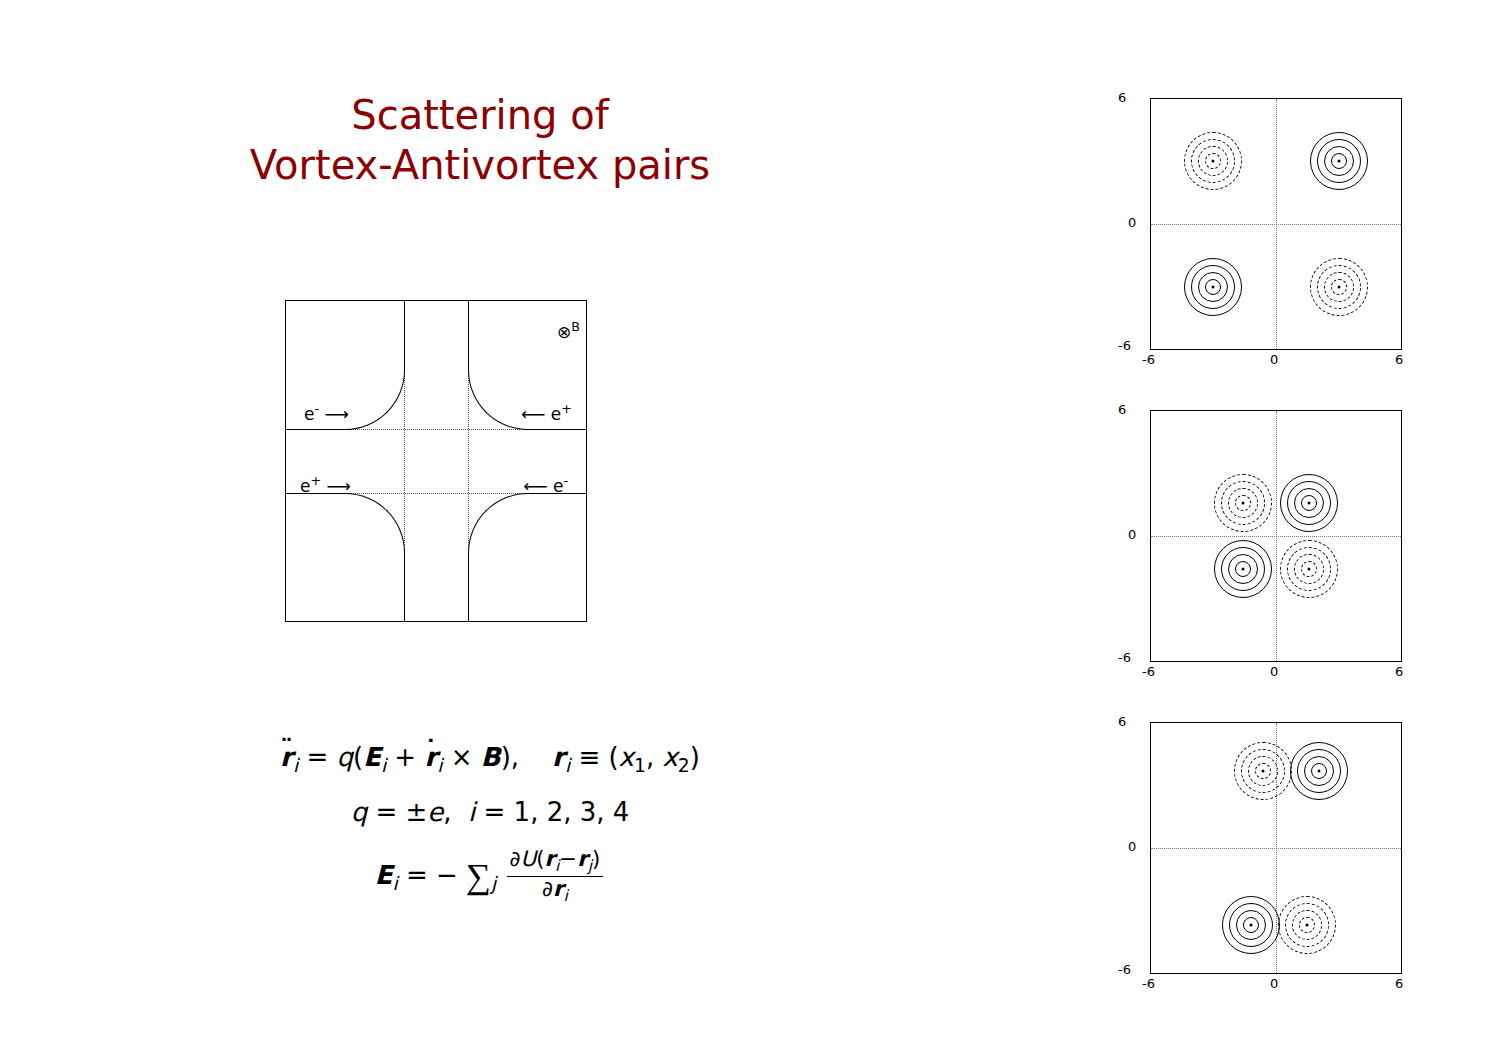Scattering of
Vortex-Antivortex pairs
⊗B
e- ⟶
⟵ e+
e+ ⟶
⟵ e-
ri = q(Ei + ri × B), ri ≡ (x1, x2)
q = ±e, i = 1, 2, 3, 4
Ei = − ∑j ∂U(ri−rj) ∂ri
6 0 -6 -6 0 6
6 0 -6 -6 0 6
6 0 -6 -6 0 6